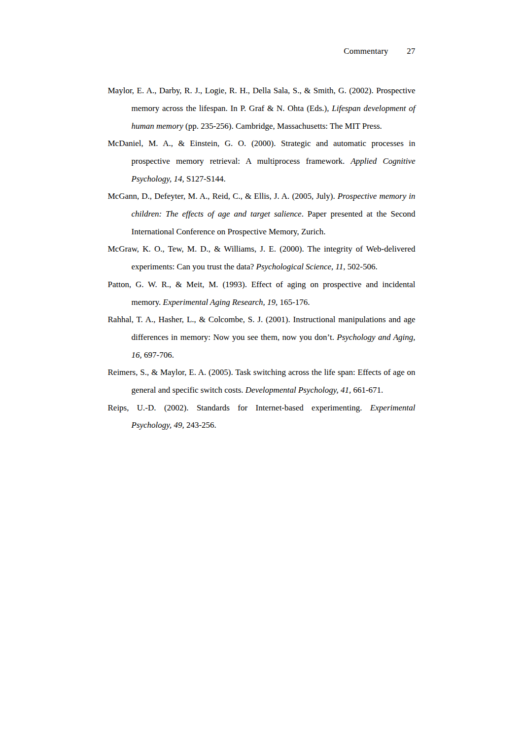Commentary27
Maylor, E. A., Darby, R. J., Logie, R. H., Della Sala, S., & Smith, G. (2002). Prospective memory across the lifespan. In P. Graf & N. Ohta (Eds.), Lifespan development of human memory (pp. 235-256). Cambridge, Massachusetts: The MIT Press.
McDaniel, M. A., & Einstein, G. O. (2000). Strategic and automatic processes in prospective memory retrieval: A multiprocess framework. Applied Cognitive Psychology, 14, S127-S144.
McGann, D., Defeyter, M. A., Reid, C., & Ellis, J. A. (2005, July). Prospective memory in children: The effects of age and target salience. Paper presented at the Second International Conference on Prospective Memory, Zurich.
McGraw, K. O., Tew, M. D., & Williams, J. E. (2000). The integrity of Web-delivered experiments: Can you trust the data? Psychological Science, 11, 502-506.
Patton, G. W. R., & Meit, M. (1993). Effect of aging on prospective and incidental memory. Experimental Aging Research, 19, 165-176.
Rahhal, T. A., Hasher, L., & Colcombe, S. J. (2001). Instructional manipulations and age differences in memory: Now you see them, now you don’t. Psychology and Aging, 16, 697-706.
Reimers, S., & Maylor, E. A. (2005). Task switching across the life span: Effects of age on general and specific switch costs. Developmental Psychology, 41, 661-671.
Reips, U.-D. (2002). Standards for Internet-based experimenting. Experimental Psychology, 49, 243-256.